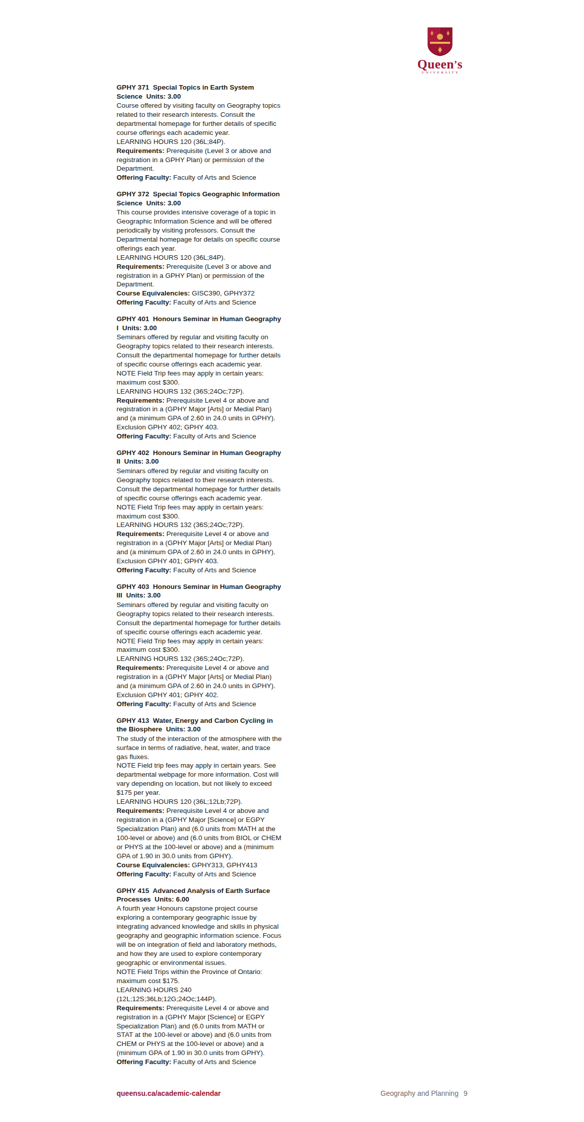Queen’s
UNIVERSITY
GPHY 371 Special Topics in Earth System Science Units: 3.00
Course offered by visiting faculty on Geography topics related to their research interests. Consult the departmental homepage for further details of specific course offerings each academic year.
LEARNING HOURS 120 (36L;84P).
Requirements: Prerequisite (Level 3 or above and registration in a GPHY Plan) or permission of the Department.
Offering Faculty: Faculty of Arts and Science
GPHY 372 Special Topics Geographic Information Science Units: 3.00
This course provides intensive coverage of a topic in Geographic Information Science and will be offered periodically by visiting professors. Consult the Departmental homepage for details on specific course offerings each year.
LEARNING HOURS 120 (36L;84P).
Requirements: Prerequisite (Level 3 or above and registration in a GPHY Plan) or permission of the Department.
Course Equivalencies: GISC390, GPHY372
Offering Faculty: Faculty of Arts and Science
GPHY 401 Honours Seminar in Human Geography I Units: 3.00
Seminars offered by regular and visiting faculty on Geography topics related to their research interests. Consult the departmental homepage for further details of specific course offerings each academic year.
NOTE Field Trip fees may apply in certain years: maximum cost $300.
LEARNING HOURS 132 (36S;24Oc;72P).
Requirements: Prerequisite Level 4 or above and registration in a (GPHY Major [Arts] or Medial Plan) and (a minimum GPA of 2.60 in 24.0 units in GPHY). Exclusion GPHY 402; GPHY 403.
Offering Faculty: Faculty of Arts and Science
GPHY 402 Honours Seminar in Human Geography II Units: 3.00
Seminars offered by regular and visiting faculty on Geography topics related to their research interests. Consult the departmental homepage for further details of specific course offerings each academic year.
NOTE Field Trip fees may apply in certain years: maximum cost $300.
LEARNING HOURS 132 (36S;24Oc;72P).
Requirements: Prerequisite Level 4 or above and registration in a (GPHY Major [Arts] or Medial Plan) and (a minimum GPA of 2.60 in 24.0 units in GPHY). Exclusion GPHY 401; GPHY 403.
Offering Faculty: Faculty of Arts and Science
GPHY 403 Honours Seminar in Human Geography III Units: 3.00
Seminars offered by regular and visiting faculty on Geography topics related to their research interests. Consult the departmental homepage for further details of specific course offerings each academic year.
NOTE Field Trip fees may apply in certain years: maximum cost $300.
LEARNING HOURS 132 (36S;24Oc;72P).
Requirements: Prerequisite Level 4 or above and registration in a (GPHY Major [Arts] or Medial Plan) and (a minimum GPA of 2.60 in 24.0 units in GPHY). Exclusion GPHY 401; GPHY 402.
Offering Faculty: Faculty of Arts and Science
GPHY 413 Water, Energy and Carbon Cycling in the Biosphere Units: 3.00
The study of the interaction of the atmosphere with the surface in terms of radiative, heat, water, and trace gas fluxes.
NOTE Field trip fees may apply in certain years. See departmental webpage for more information. Cost will vary depending on location, but not likely to exceed $175 per year.
LEARNING HOURS 120 (36L;12Lb;72P).
Requirements: Prerequisite Level 4 or above and registration in a (GPHY Major [Science] or EGPY Specialization Plan) and (6.0 units from MATH at the 100-level or above) and (6.0 units from BIOL or CHEM or PHYS at the 100-level or above) and a (minimum GPA of 1.90 in 30.0 units from GPHY).
Course Equivalencies: GPHY313, GPHY413
Offering Faculty: Faculty of Arts and Science
GPHY 415 Advanced Analysis of Earth Surface Processes Units: 6.00
A fourth year Honours capstone project course exploring a contemporary geographic issue by integrating advanced knowledge and skills in physical geography and geographic information science. Focus will be on integration of field and laboratory methods, and how they are used to explore contemporary geographic or environmental issues.
NOTE Field Trips within the Province of Ontario: maximum cost $175.
LEARNING HOURS 240 (12L;12S;36Lb;12G;24Oc;144P).
Requirements: Prerequisite Level 4 or above and registration in a (GPHY Major [Science] or EGPY Specialization Plan) and (6.0 units from MATH or STAT at the 100-level or above) and (6.0 units from CHEM or PHYS at the 100-level or above) and a (minimum GPA of 1.90 in 30.0 units from GPHY).
Offering Faculty: Faculty of Arts and Science
queensu.ca/academic-calendar
Geography and Planning9